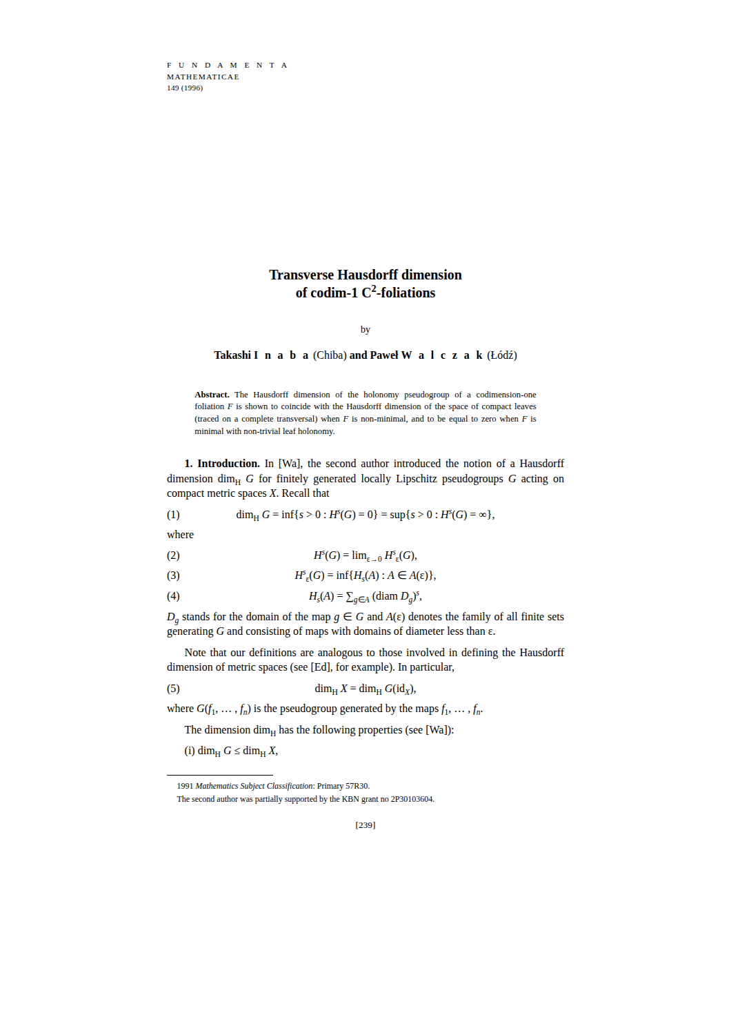F U N D A M E N T A
MATHEMATICAE
149 (1996)
Transverse Hausdorff dimension
of codim-1 C2-foliations
by
Takashi I n a b a (Chiba) and Paweł W a l c z a k (Łódź)
Abstract. The Hausdorff dimension of the holonomy pseudogroup of a codimension-one foliation F is shown to coincide with the Hausdorff dimension of the space of compact leaves (traced on a complete transversal) when F is non-minimal, and to be equal to zero when F is minimal with non-trivial leaf holonomy.
1. Introduction. In [Wa], the second author introduced the notion of a Hausdorff dimension dimH G for finitely generated locally Lipschitz pseudogroups G acting on compact metric spaces X. Recall that
(1)
dimH G = inf{s > 0 : Hs(G) = 0} = sup{s > 0 : Hs(G) = ∞},
where
(2)
Hs(G) = limε→0 Hsε(G),
(3)
Hsε(G) = inf{Hs(A) : A ∈ A(ε)},
(4)
Hs(A) = ∑g∈A (diam Dg)s,
Dg stands for the domain of the map g ∈ G and A(ε) denotes the family of all finite sets generating G and consisting of maps with domains of diameter less than ε.
Note that our definitions are analogous to those involved in defining the Hausdorff dimension of metric spaces (see [Ed], for example). In particular,
(5)
dimH X = dimH G(idX),
where G(f1, … , fn) is the pseudogroup generated by the maps f1, … , fn.
The dimension dimH has the following properties (see [Wa]):
(i) dimH G ≤ dimH X,
1991 Mathematics Subject Classification: Primary 57R30.
The second author was partially supported by the KBN grant no 2P30103604.
[239]